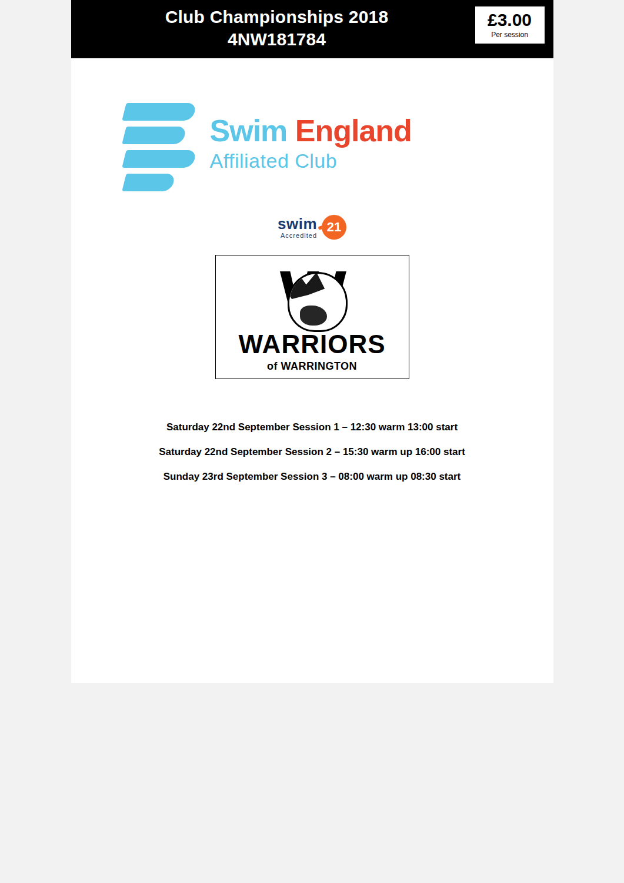Club Championships 2018
4NW181784
£3.00 Per session
Swim England
Affiliated Club
swim
Accredited
21
W
WARRIORS
of WARRINGTON
Saturday 22nd September Session 1 – 12:30 warm 13:00 start
Saturday 22nd September Session 2 – 15:30 warm up 16:00 start
Sunday 23rd September Session 3 – 08:00 warm up 08:30 start